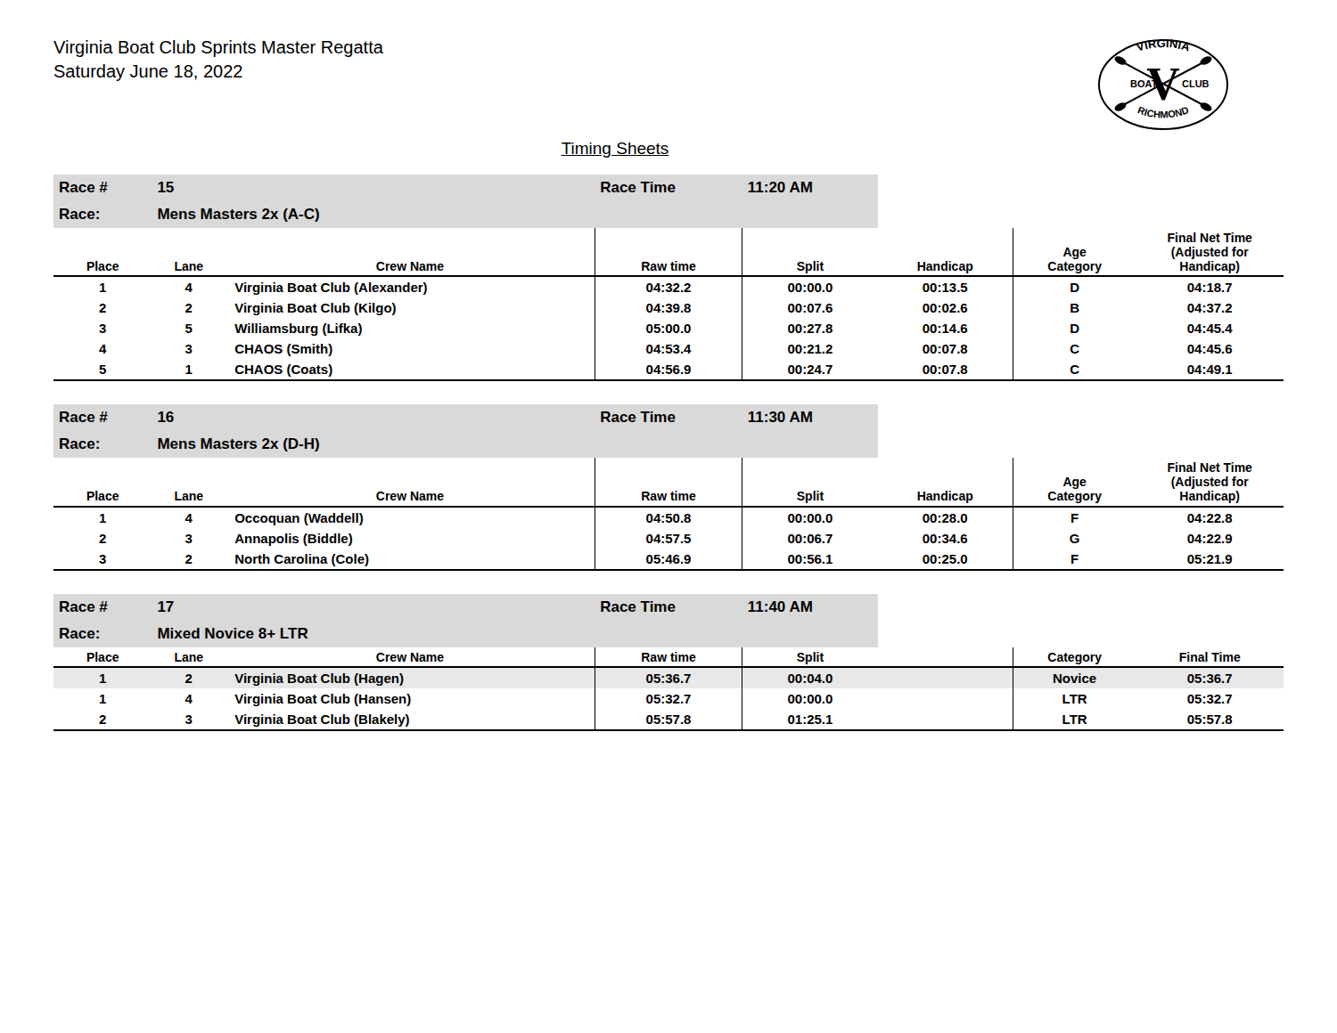Virginia Boat Club Sprints Master Regatta
Saturday June 18, 2022
Virginia Boat Club Richmond VIRGINIA RICHMOND BOAT CLUB V
Timing Sheets
| Race # | 15 | Race Time | 11:20 AM | | | |
| Race: | Mens Masters 2x (A-C) | | | |
| Place | Lane | Crew Name | Raw time | Split | Handicap | Age Category | Final Net Time (Adjusted for Handicap) |
| 1 | 4 | Virginia Boat Club (Alexander) | 04:32.2 | 00:00.0 | 00:13.5 | D | 04:18.7 |
| 2 | 2 | Virginia Boat Club (Kilgo) | 04:39.8 | 00:07.6 | 00:02.6 | B | 04:37.2 |
| 3 | 5 | Williamsburg (Lifka) | 05:00.0 | 00:27.8 | 00:14.6 | D | 04:45.4 |
| 4 | 3 | CHAOS (Smith) | 04:53.4 | 00:21.2 | 00:07.8 | C | 04:45.6 |
| 5 | 1 | CHAOS (Coats) | 04:56.9 | 00:24.7 | 00:07.8 | C | 04:49.1 |
| Race # | 16 | Race Time | 11:30 AM | | | |
| Race: | Mens Masters 2x (D-H) | | | |
| Place | Lane | Crew Name | Raw time | Split | Handicap | Age Category | Final Net Time (Adjusted for Handicap) |
| 1 | 4 | Occoquan (Waddell) | 04:50.8 | 00:00.0 | 00:28.0 | F | 04:22.8 |
| 2 | 3 | Annapolis (Biddle) | 04:57.5 | 00:06.7 | 00:34.6 | G | 04:22.9 |
| 3 | 2 | North Carolina (Cole) | 05:46.9 | 00:56.1 | 00:25.0 | F | 05:21.9 |
| Race # | 17 | Race Time | 11:40 AM | | | |
| Race: | Mixed Novice 8+ LTR | | | |
| Place | Lane | Crew Name | Raw time | Split | | Category | Final Time |
| 1 | 2 | Virginia Boat Club (Hagen) | 05:36.7 | 00:04.0 | | Novice | 05:36.7 |
| 1 | 4 | Virginia Boat Club (Hansen) | 05:32.7 | 00:00.0 | | LTR | 05:32.7 |
| 2 | 3 | Virginia Boat Club (Blakely) | 05:57.8 | 01:25.1 | | LTR | 05:57.8 |